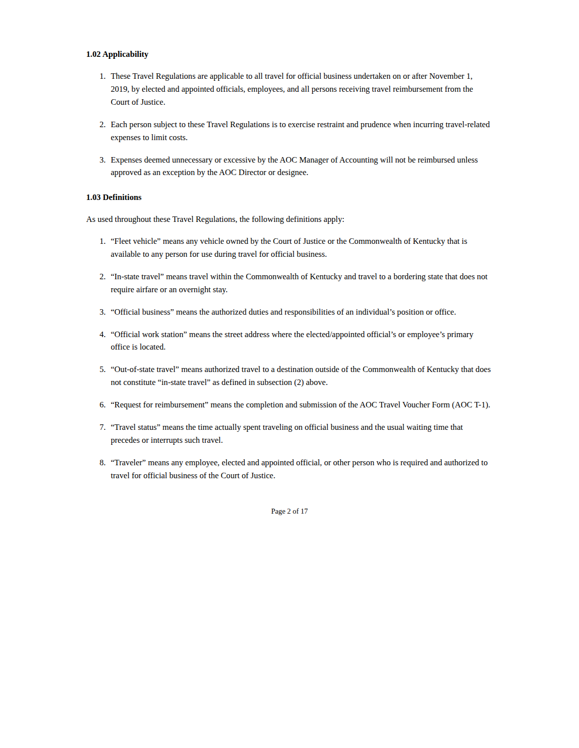1.02 Applicability
These Travel Regulations are applicable to all travel for official business undertaken on or after November 1, 2019, by elected and appointed officials, employees, and all persons receiving travel reimbursement from the Court of Justice.
Each person subject to these Travel Regulations is to exercise restraint and prudence when incurring travel-related expenses to limit costs.
Expenses deemed unnecessary or excessive by the AOC Manager of Accounting will not be reimbursed unless approved as an exception by the AOC Director or designee.
1.03 Definitions
As used throughout these Travel Regulations, the following definitions apply:
“Fleet vehicle” means any vehicle owned by the Court of Justice or the Commonwealth of Kentucky that is available to any person for use during travel for official business.
“In-state travel” means travel within the Commonwealth of Kentucky and travel to a bordering state that does not require airfare or an overnight stay.
“Official business” means the authorized duties and responsibilities of an individual’s position or office.
“Official work station” means the street address where the elected/appointed official’s or employee’s primary office is located.
“Out-of-state travel” means authorized travel to a destination outside of the Commonwealth of Kentucky that does not constitute “in-state travel” as defined in subsection (2) above.
“Request for reimbursement” means the completion and submission of the AOC Travel Voucher Form (AOC T-1).
“Travel status” means the time actually spent traveling on official business and the usual waiting time that precedes or interrupts such travel.
“Traveler” means any employee, elected and appointed official, or other person who is required and authorized to travel for official business of the Court of Justice.
Page 2 of 17